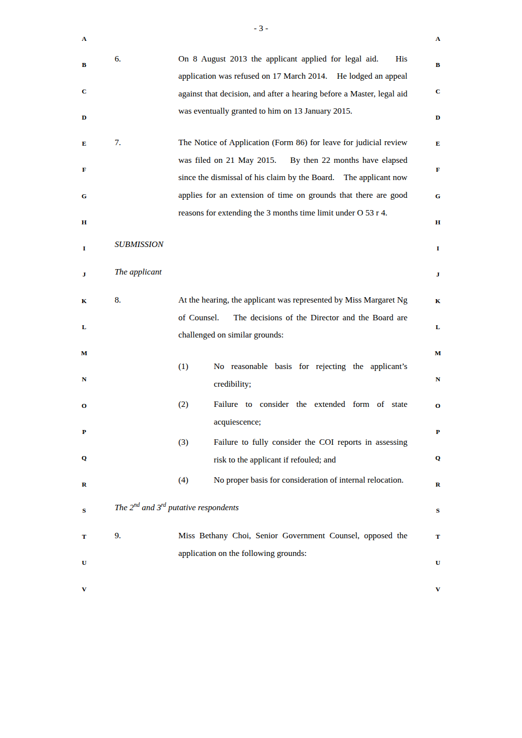- 3 -
A
B
C
D
E
F
G
H
I
J
K
L
M
N
O
P
Q
R
S
T
U
V
A
B
C
D
E
F
G
H
I
J
K
L
M
N
O
P
Q
R
S
T
U
V
6.
On 8 August 2013 the applicant applied for legal aid. His application was refused on 17 March 2014. He lodged an appeal against that decision, and after a hearing before a Master, legal aid was eventually granted to him on 13 January 2015.
7.
The Notice of Application (Form 86) for leave for judicial review was filed on 21 May 2015. By then 22 months have elapsed since the dismissal of his claim by the Board. The applicant now applies for an extension of time on grounds that there are good reasons for extending the 3 months time limit under O 53 r 4.
SUBMISSION
The applicant
8.
At the hearing, the applicant was represented by Miss Margaret Ng of Counsel. The decisions of the Director and the Board are challenged on similar grounds:
(1) No reasonable basis for rejecting the applicant’s credibility;
(2) Failure to consider the extended form of state acquiescence;
(3) Failure to fully consider the COI reports in assessing risk to the applicant if refouled; and
(4) No proper basis for consideration of internal relocation.
The 2nd and 3rd putative respondents
9.
Miss Bethany Choi, Senior Government Counsel, opposed the application on the following grounds: